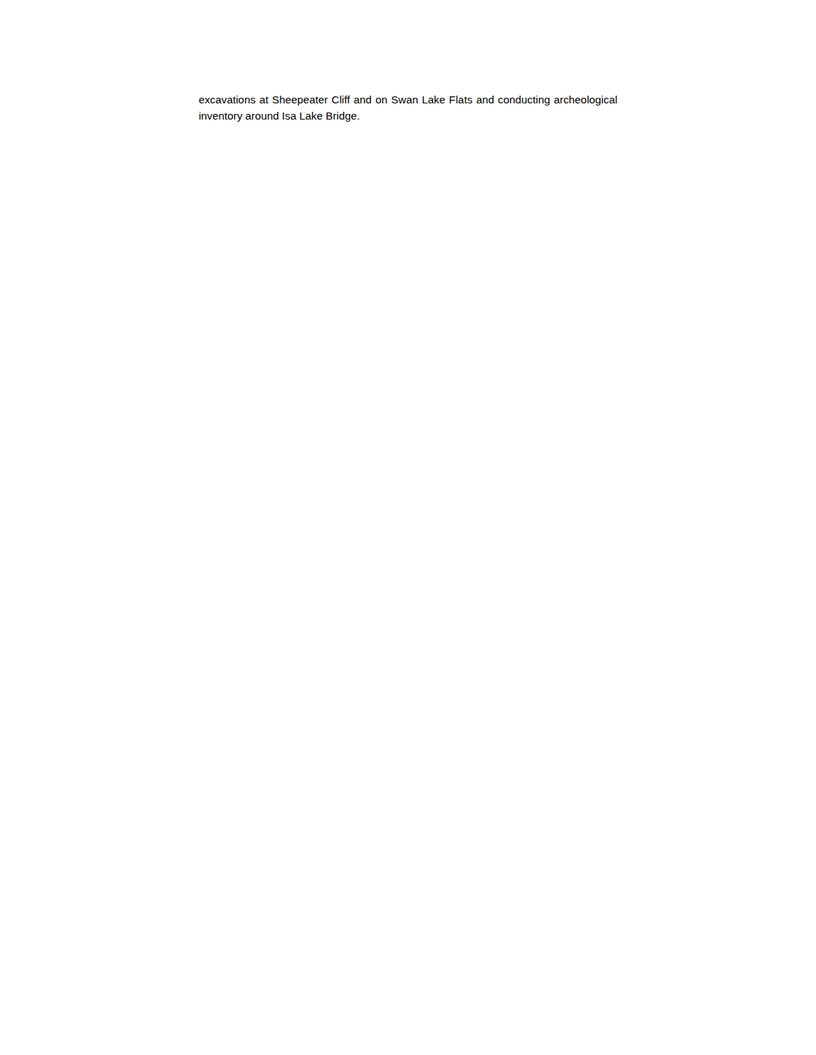excavations at Sheepeater Cliff and on Swan Lake Flats and conducting archeological inventory around Isa Lake Bridge.